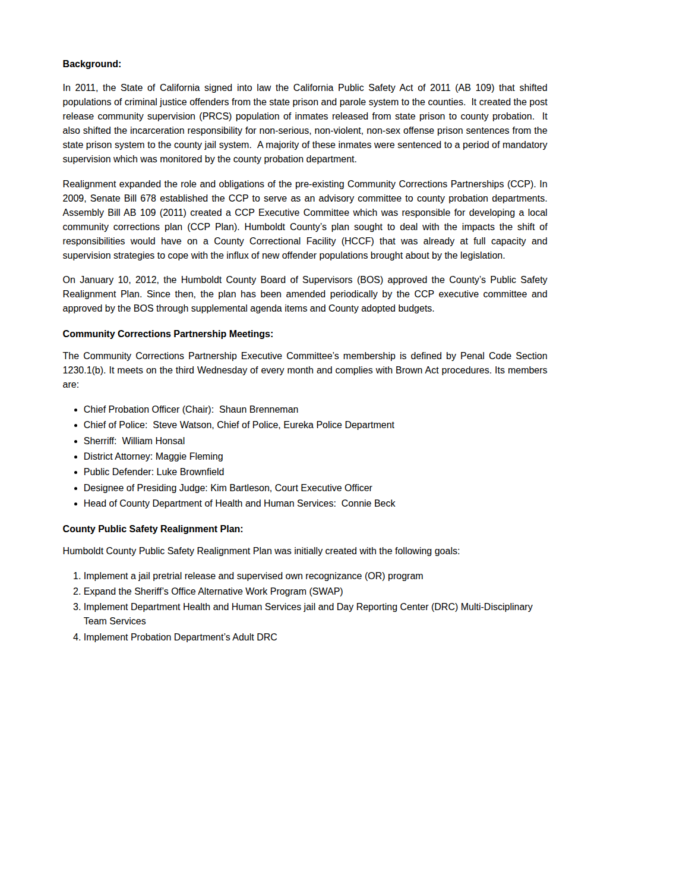Background:
In 2011, the State of California signed into law the California Public Safety Act of 2011 (AB 109) that shifted populations of criminal justice offenders from the state prison and parole system to the counties. It created the post release community supervision (PRCS) population of inmates released from state prison to county probation. It also shifted the incarceration responsibility for non-serious, non-violent, non-sex offense prison sentences from the state prison system to the county jail system. A majority of these inmates were sentenced to a period of mandatory supervision which was monitored by the county probation department.
Realignment expanded the role and obligations of the pre-existing Community Corrections Partnerships (CCP). In 2009, Senate Bill 678 established the CCP to serve as an advisory committee to county probation departments. Assembly Bill AB 109 (2011) created a CCP Executive Committee which was responsible for developing a local community corrections plan (CCP Plan). Humboldt County’s plan sought to deal with the impacts the shift of responsibilities would have on a County Correctional Facility (HCCF) that was already at full capacity and supervision strategies to cope with the influx of new offender populations brought about by the legislation.
On January 10, 2012, the Humboldt County Board of Supervisors (BOS) approved the County’s Public Safety Realignment Plan. Since then, the plan has been amended periodically by the CCP executive committee and approved by the BOS through supplemental agenda items and County adopted budgets.
Community Corrections Partnership Meetings:
The Community Corrections Partnership Executive Committee’s membership is defined by Penal Code Section 1230.1(b). It meets on the third Wednesday of every month and complies with Brown Act procedures. Its members are:
Chief Probation Officer (Chair): Shaun Brenneman
Chief of Police: Steve Watson, Chief of Police, Eureka Police Department
Sherriff: William Honsal
District Attorney: Maggie Fleming
Public Defender: Luke Brownfield
Designee of Presiding Judge: Kim Bartleson, Court Executive Officer
Head of County Department of Health and Human Services: Connie Beck
County Public Safety Realignment Plan:
Humboldt County Public Safety Realignment Plan was initially created with the following goals:
Implement a jail pretrial release and supervised own recognizance (OR) program
Expand the Sheriff’s Office Alternative Work Program (SWAP)
Implement Department Health and Human Services jail and Day Reporting Center (DRC) Multi-Disciplinary Team Services
Implement Probation Department’s Adult DRC